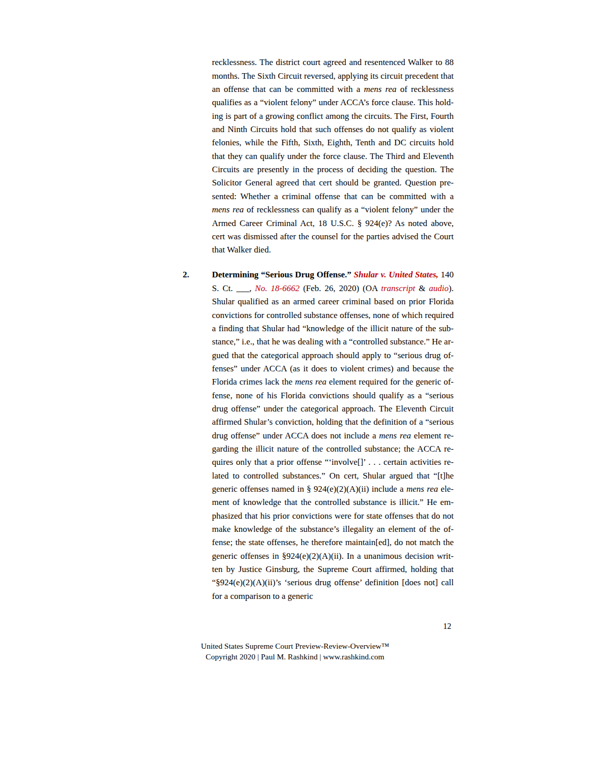recklessness. The district court agreed and resentenced Walker to 88 months. The Sixth Circuit reversed, applying its circuit precedent that an offense that can be committed with a mens rea of recklessness qualifies as a “violent felony” under ACCA’s force clause. This holding is part of a growing conflict among the circuits. The First, Fourth and Ninth Circuits hold that such offenses do not qualify as violent felonies, while the Fifth, Sixth, Eighth, Tenth and DC circuits hold that they can qualify under the force clause. The Third and Eleventh Circuits are presently in the process of deciding the question. The Solicitor General agreed that cert should be granted. Question presented: Whether a criminal offense that can be committed with a mens rea of recklessness can qualify as a “violent felony” under the Armed Career Criminal Act, 18 U.S.C. § 924(e)? As noted above, cert was dismissed after the counsel for the parties advised the Court that Walker died.
2.
Determining “Serious Drug Offense.” Shular v. United States, 140 S. Ct. ___, No. 18-6662 (Feb. 26, 2020) (OA transcript & audio). Shular qualified as an armed career criminal based on prior Florida convictions for controlled substance offenses, none of which required a finding that Shular had “knowledge of the illicit nature of the substance,” i.e., that he was dealing with a “controlled substance.” He argued that the categorical approach should apply to “serious drug offenses” under ACCA (as it does to violent crimes) and because the Florida crimes lack the mens rea element required for the generic offense, none of his Florida convictions should qualify as a “serious drug offense” under the categorical approach. The Eleventh Circuit affirmed Shular’s conviction, holding that the definition of a “serious drug offense” under ACCA does not include a mens rea element regarding the illicit nature of the controlled substance; the ACCA requires only that a prior offense “‘involve[]’ . . . certain activities related to controlled substances.” On cert, Shular argued that “[t]he generic offenses named in § 924(e)(2)(A)(ii) include a mens rea element of knowledge that the controlled substance is illicit.” He emphasized that his prior convictions were for state offenses that do not make knowledge of the substance’s illegality an element of the offense; the state offenses, he therefore maintain[ed], do not match the generic offenses in §924(e)(2)(A)(ii). In a unanimous decision written by Justice Ginsburg, the Supreme Court affirmed, holding that “§924(e)(2)(A)(ii)’s ‘serious drug offense’ definition [does not] call for a comparison to a generic
12
United States Supreme Court Preview-Review-Overview™ Copyright 2020 | Paul M. Rashkind | www.rashkind.com